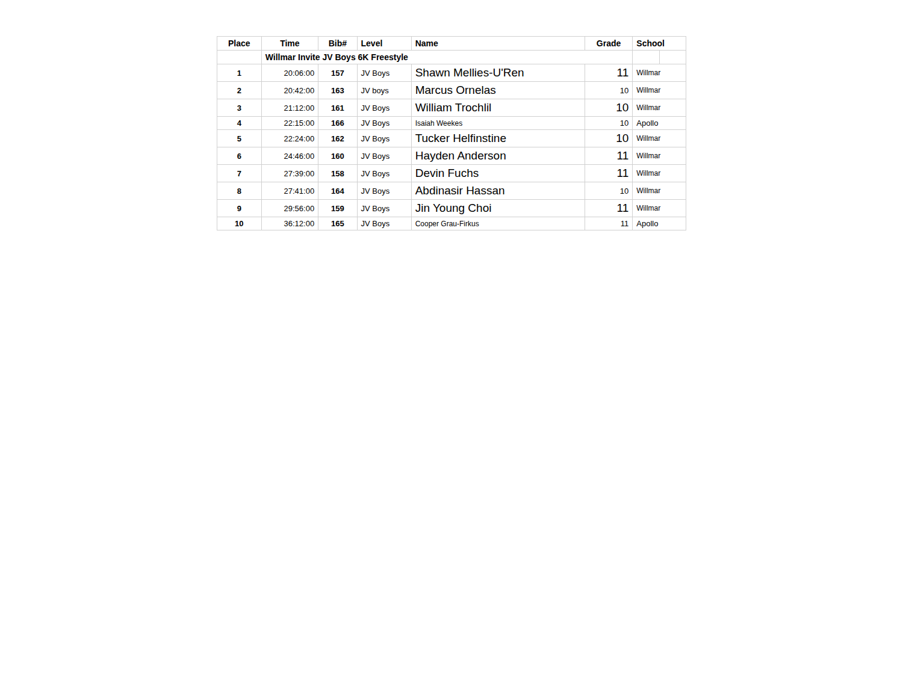| | Willmar Invite JV Boys 6K Freestyle | | |
| Place | Time | Bib# | Level | Name | Grade | School |
| 1 | 20:06:00 | 157 | JV Boys | Shawn Mellies-U'Ren | 11 | Willmar |
| 2 | 20:42:00 | 163 | JV boys | Marcus Ornelas | 10 | Willmar |
| 3 | 21:12:00 | 161 | JV Boys | William Trochlil | 10 | Willmar |
| 4 | 22:15:00 | 166 | JV Boys | Isaiah Weekes | 10 | Apollo |
| 5 | 22:24:00 | 162 | JV Boys | Tucker Helfinstine | 10 | Willmar |
| 6 | 24:46:00 | 160 | JV Boys | Hayden Anderson | 11 | Willmar |
| 7 | 27:39:00 | 158 | JV Boys | Devin Fuchs | 11 | Willmar |
| 8 | 27:41:00 | 164 | JV Boys | Abdinasir Hassan | 10 | Willmar |
| 9 | 29:56:00 | 159 | JV Boys | Jin Young Choi | 11 | Willmar |
| 10 | 36:12:00 | 165 | JV Boys | Cooper Grau-Firkus | 11 | Apollo |